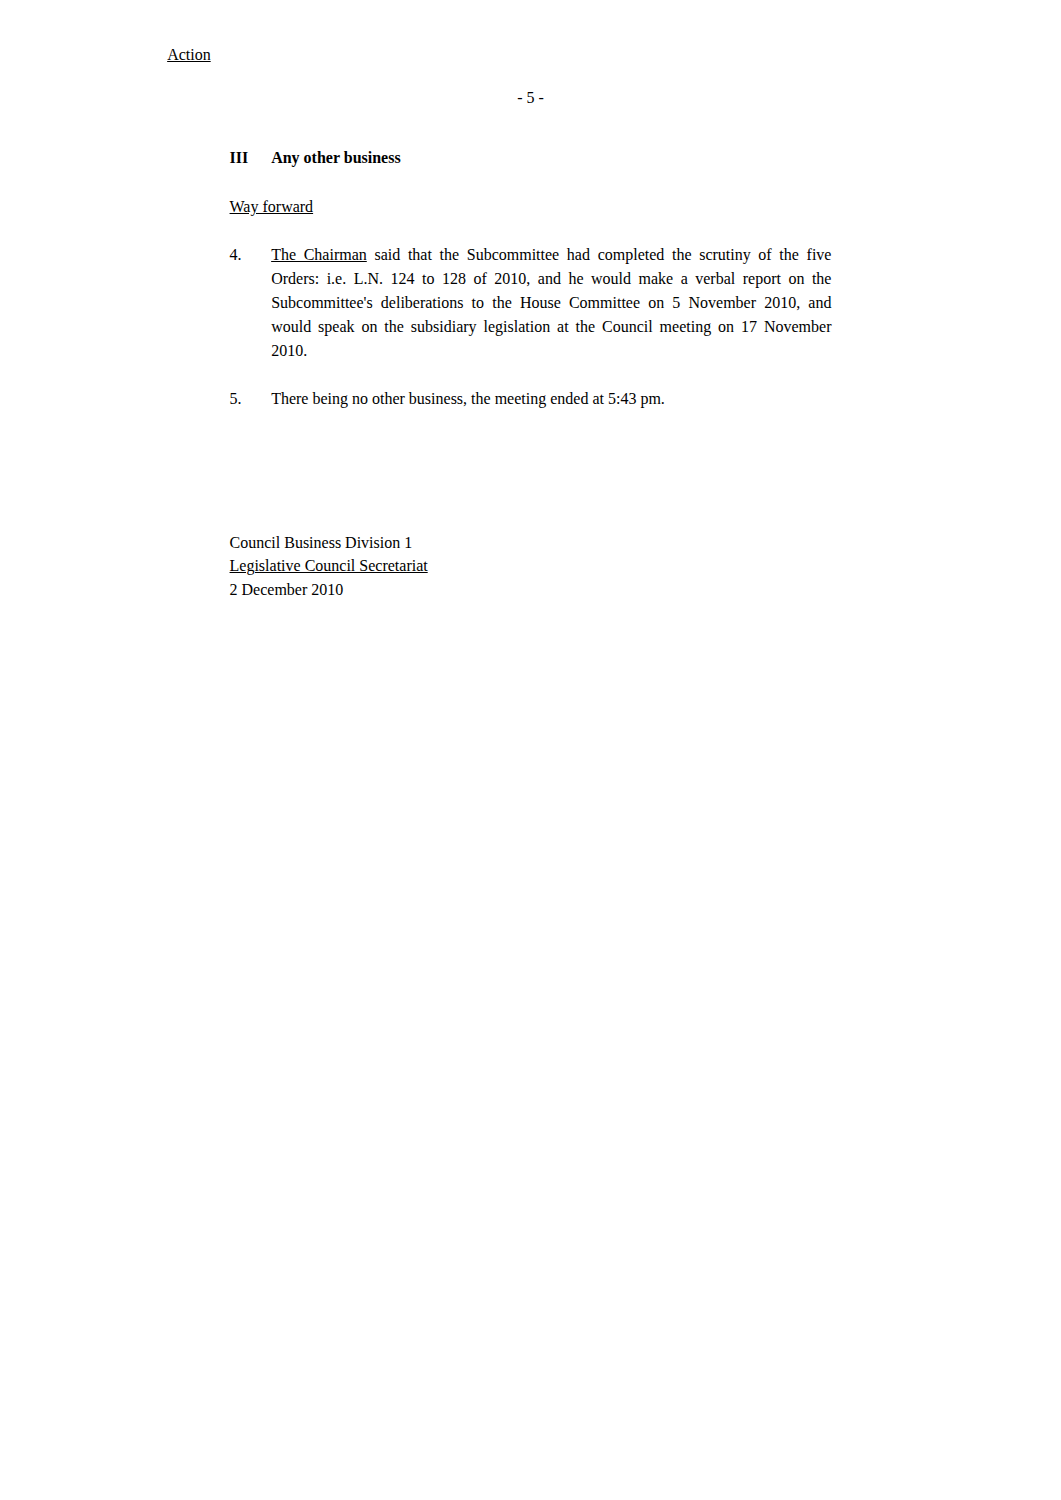Action
- 5 -
IIIAny other business
Way forward
4. The Chairman said that the Subcommittee had completed the scrutiny of the five Orders: i.e. L.N. 124 to 128 of 2010, and he would make a verbal report on the Subcommittee's deliberations to the House Committee on 5 November 2010, and would speak on the subsidiary legislation at the Council meeting on 17 November 2010.
5. There being no other business, the meeting ended at 5:43 pm.
Council Business Division 1
Legislative Council Secretariat
2 December 2010